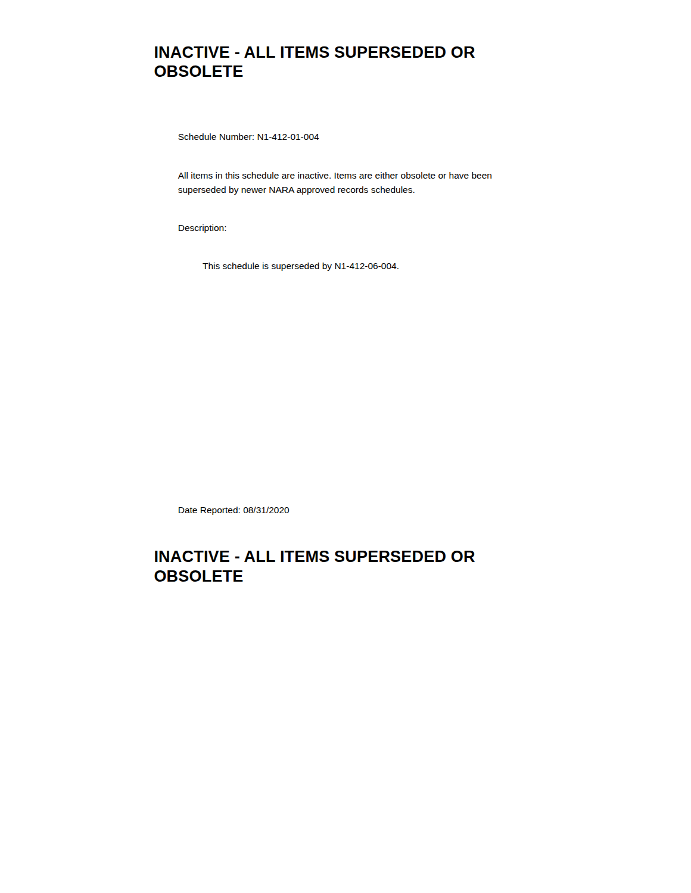INACTIVE - ALL ITEMS SUPERSEDED OR OBSOLETE
Schedule Number: N1-412-01-004
All items in this schedule are inactive. Items are either obsolete or have been superseded by newer NARA approved records schedules.
Description:
This schedule is superseded by N1-412-06-004.
Date Reported: 08/31/2020
INACTIVE - ALL ITEMS SUPERSEDED OR OBSOLETE